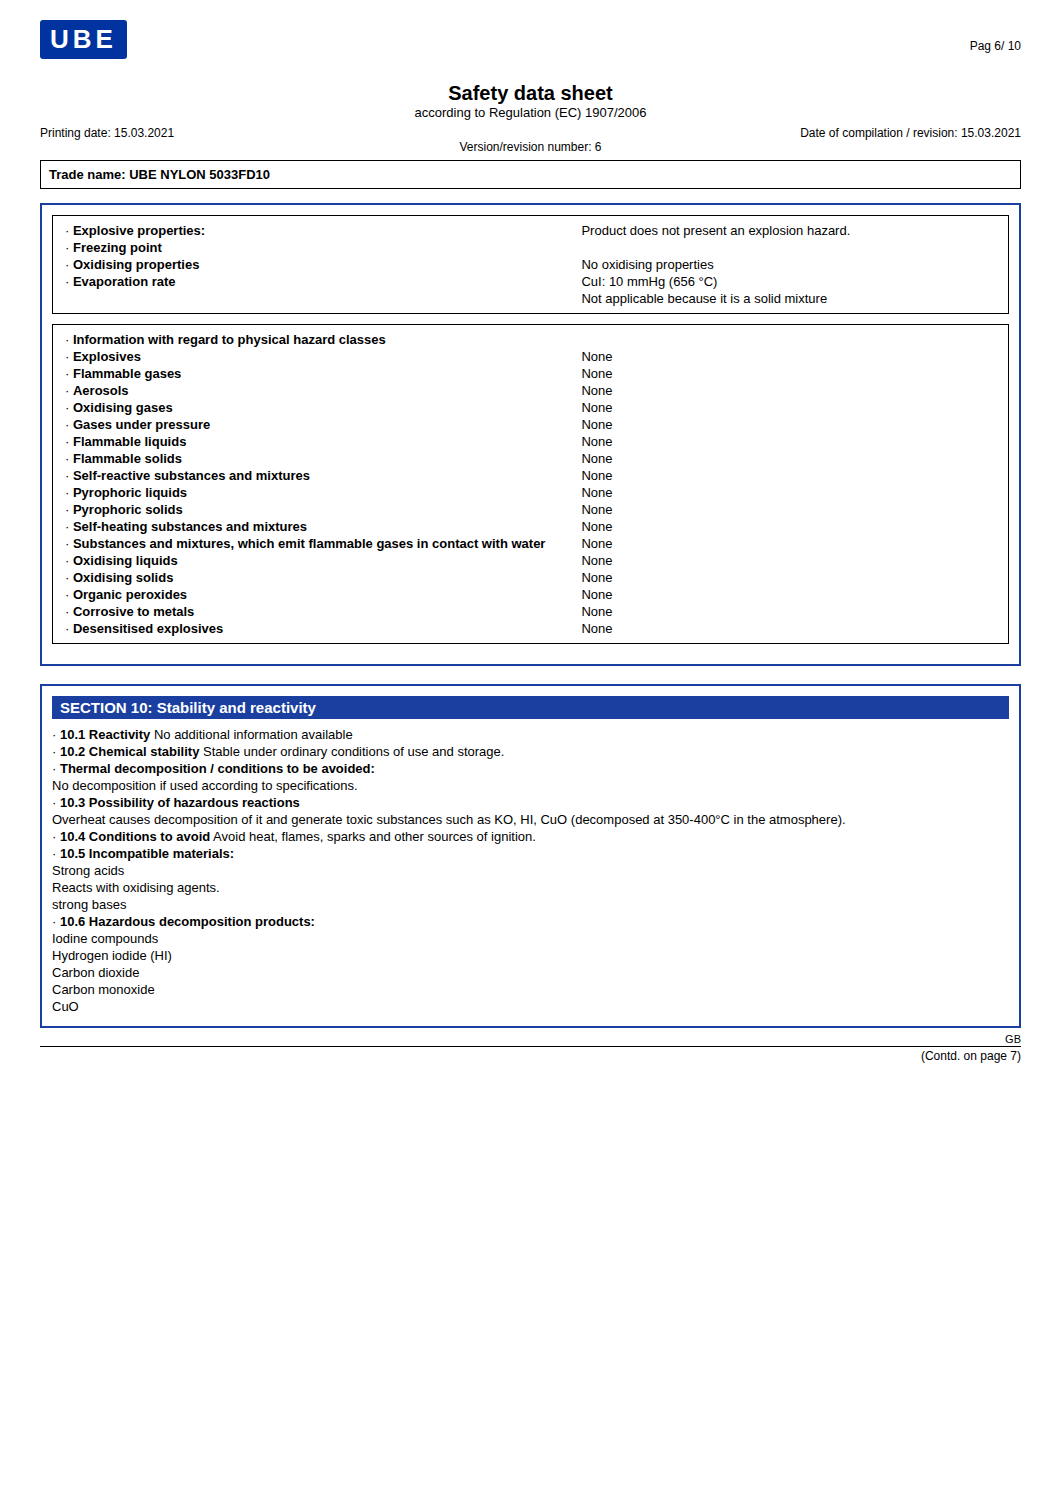UBE
Pag 6/ 10
Safety data sheet
according to Regulation (EC) 1907/2006
Printing date: 15.03.2021
Date of compilation / revision: 15.03.2021
Version/revision number: 6
Trade name: UBE NYLON 5033FD10
| · Explosive properties: | Product does not present an explosion hazard. |
| · Freezing point | |
| · Oxidising properties | No oxidising properties |
| · Evaporation rate | CuI: 10 mmHg (656 °C) |
| | Not applicable because it is a solid mixture |
| · Information with regard to physical hazard classes | |
| · Explosives | None |
| · Flammable gases | None |
| · Aerosols | None |
| · Oxidising gases | None |
| · Gases under pressure | None |
| · Flammable liquids | None |
| · Flammable solids | None |
| · Self-reactive substances and mixtures | None |
| · Pyrophoric liquids | None |
| · Pyrophoric solids | None |
| · Self-heating substances and mixtures | None |
| · Substances and mixtures, which emit flammable gases in contact with water | None |
| · Oxidising liquids | None |
| · Oxidising solids | None |
| · Organic peroxides | None |
| · Corrosive to metals | None |
| · Desensitised explosives | None |
SECTION 10: Stability and reactivity
· 10.1 Reactivity No additional information available
· 10.2 Chemical stability Stable under ordinary conditions of use and storage.
· Thermal decomposition / conditions to be avoided:
No decomposition if used according to specifications.
· 10.3 Possibility of hazardous reactions
Overheat causes decomposition of it and generate toxic substances such as KO, HI, CuO (decomposed at 350-400°C in the atmosphere).
· 10.4 Conditions to avoid Avoid heat, flames, sparks and other sources of ignition.
· 10.5 Incompatible materials:
Strong acids
Reacts with oxidising agents.
strong bases
· 10.6 Hazardous decomposition products:
Iodine compounds
Hydrogen iodide (HI)
Carbon dioxide
Carbon monoxide
CuO
GB
(Contd. on page 7)